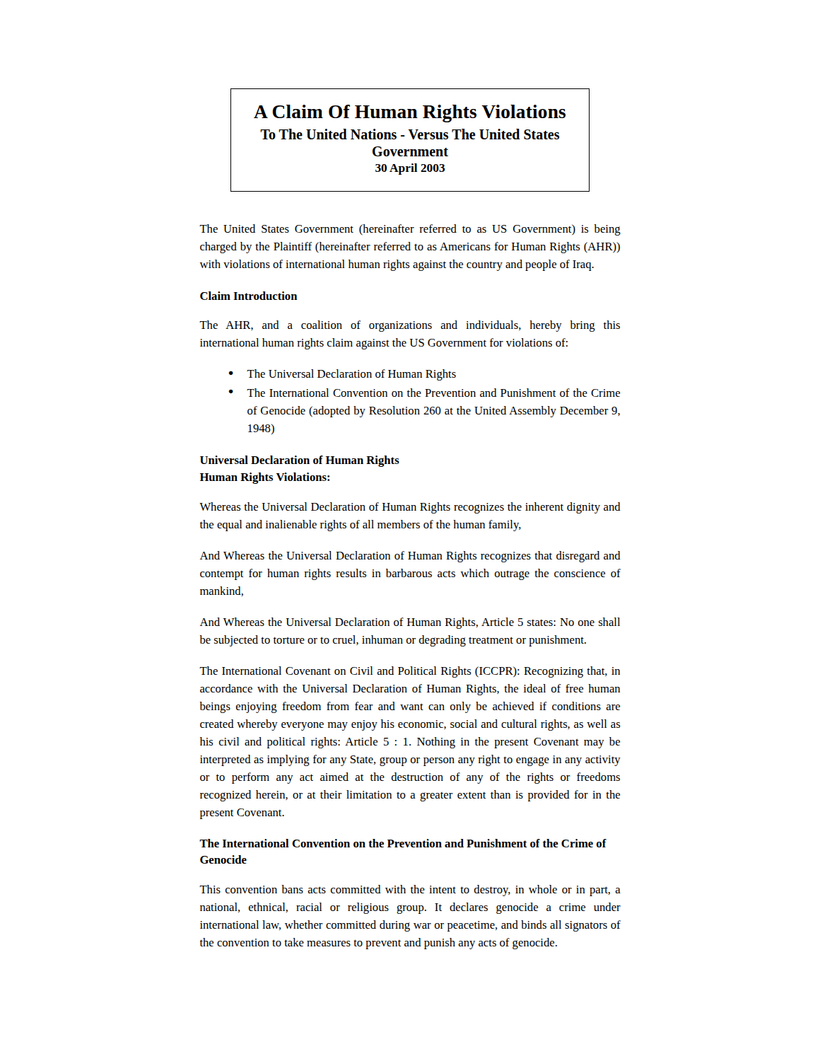A Claim Of Human Rights Violations
To The United Nations - Versus The United States Government
30 April 2003
The United States Government (hereinafter referred to as US Government) is being charged by the Plaintiff (hereinafter referred to as Americans for Human Rights (AHR)) with violations of international human rights against the country and people of Iraq.
Claim Introduction
The AHR, and a coalition of organizations and individuals, hereby bring this international human rights claim against the US Government for violations of:
The Universal Declaration of Human Rights
The International Convention on the Prevention and Punishment of the Crime of Genocide (adopted by Resolution 260 at the United Assembly December 9, 1948)
Universal Declaration of Human Rights
Human Rights Violations:
Whereas the Universal Declaration of Human Rights recognizes the inherent dignity and the equal and inalienable rights of all members of the human family,
And Whereas the Universal Declaration of Human Rights recognizes that disregard and contempt for human rights results in barbarous acts which outrage the conscience of mankind,
And Whereas the Universal Declaration of Human Rights, Article 5 states: No one shall be subjected to torture or to cruel, inhuman or degrading treatment or punishment.
The International Covenant on Civil and Political Rights (ICCPR): Recognizing that, in accordance with the Universal Declaration of Human Rights, the ideal of free human beings enjoying freedom from fear and want can only be achieved if conditions are created whereby everyone may enjoy his economic, social and cultural rights, as well as his civil and political rights: Article 5 : 1. Nothing in the present Covenant may be interpreted as implying for any State, group or person any right to engage in any activity or to perform any act aimed at the destruction of any of the rights or freedoms recognized herein, or at their limitation to a greater extent than is provided for in the present Covenant.
The International Convention on the Prevention and Punishment of the Crime of Genocide
This convention bans acts committed with the intent to destroy, in whole or in part, a national, ethnical, racial or religious group. It declares genocide a crime under international law, whether committed during war or peacetime, and binds all signators of the convention to take measures to prevent and punish any acts of genocide.